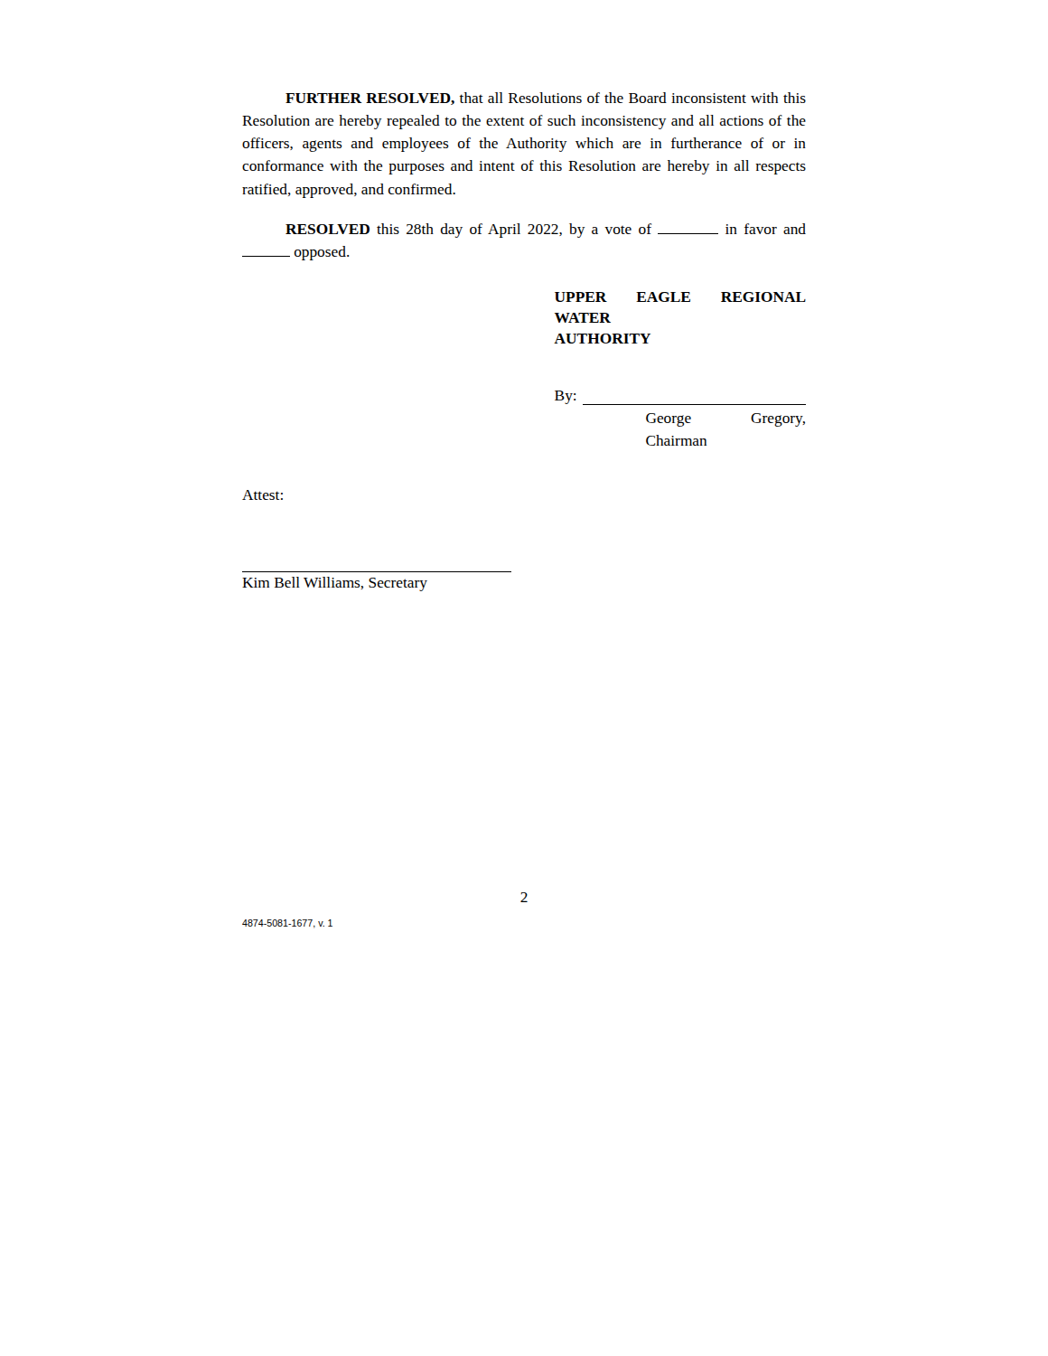FURTHER RESOLVED, that all Resolutions of the Board inconsistent with this Resolution are hereby repealed to the extent of such inconsistency and all actions of the officers, agents and employees of the Authority which are in furtherance of or in conformance with the purposes and intent of this Resolution are hereby in all respects ratified, approved, and confirmed.
RESOLVED this 28th day of April 2022, by a vote of in favor and opposed.
UPPER EAGLE REGIONAL WATER
AUTHORITY
By:
George Gregory, Chairman
Attest:
Kim Bell Williams, Secretary
2
4874-5081-1677, v. 1